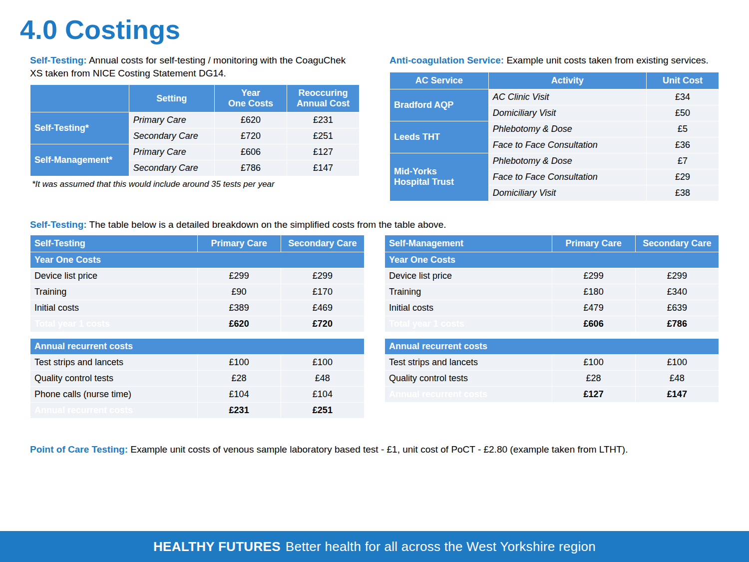4.0 Costings
Self-Testing: Annual costs for self-testing / monitoring with the CoaguChek XS taken from NICE Costing Statement DG14.
| | Setting | Year One Costs | Reoccuring Annual Cost |
| --- | --- | --- | --- |
| Self-Testing* | Primary Care | £620 | £231 |
| Secondary Care | £720 | £251 |
| Self-Management* | Primary Care | £606 | £127 |
| Secondary Care | £786 | £147 |
*It was assumed that this would include around 35 tests per year
Anti-coagulation Service: Example unit costs taken from existing services.
| AC Service | Activity | Unit Cost |
| --- | --- | --- |
| Bradford AQP | AC Clinic Visit | £34 |
| Domiciliary Visit | £50 |
| Leeds THT | Phlebotomy & Dose | £5 |
| Face to Face Consultation | £36 |
| Mid-Yorks Hospital Trust | Phlebotomy & Dose | £7 |
| Face to Face Consultation | £29 |
| Domiciliary Visit | £38 |
Self-Testing: The table below is a detailed breakdown on the simplified costs from the table above.
| Self-Testing | Primary Care | Secondary Care |
| --- | --- | --- |
| Year One Costs |
| Device list price | £299 | £299 |
| Training | £90 | £170 |
| Initial costs | £389 | £469 |
| Total year 1 costs | £620 | £720 |
| Annual recurrent costs |
| Test strips and lancets | £100 | £100 |
| Quality control tests | £28 | £48 |
| Phone calls (nurse time) | £104 | £104 |
| Annual recurrent costs | £231 | £251 |
| Self-Management | Primary Care | Secondary Care |
| --- | --- | --- |
| Year One Costs |
| Device list price | £299 | £299 |
| Training | £180 | £340 |
| Initial costs | £479 | £639 |
| Total year 1 costs | £606 | £786 |
| Annual recurrent costs |
| Test strips and lancets | £100 | £100 |
| Quality control tests | £28 | £48 |
| Annual recurrent costs | £127 | £147 |
Point of Care Testing: Example unit costs of venous sample laboratory based test - £1, unit cost of PoCT - £2.80 (example taken from LTHT).
HEALTHY FUTURES Better health for all across the West Yorkshire region